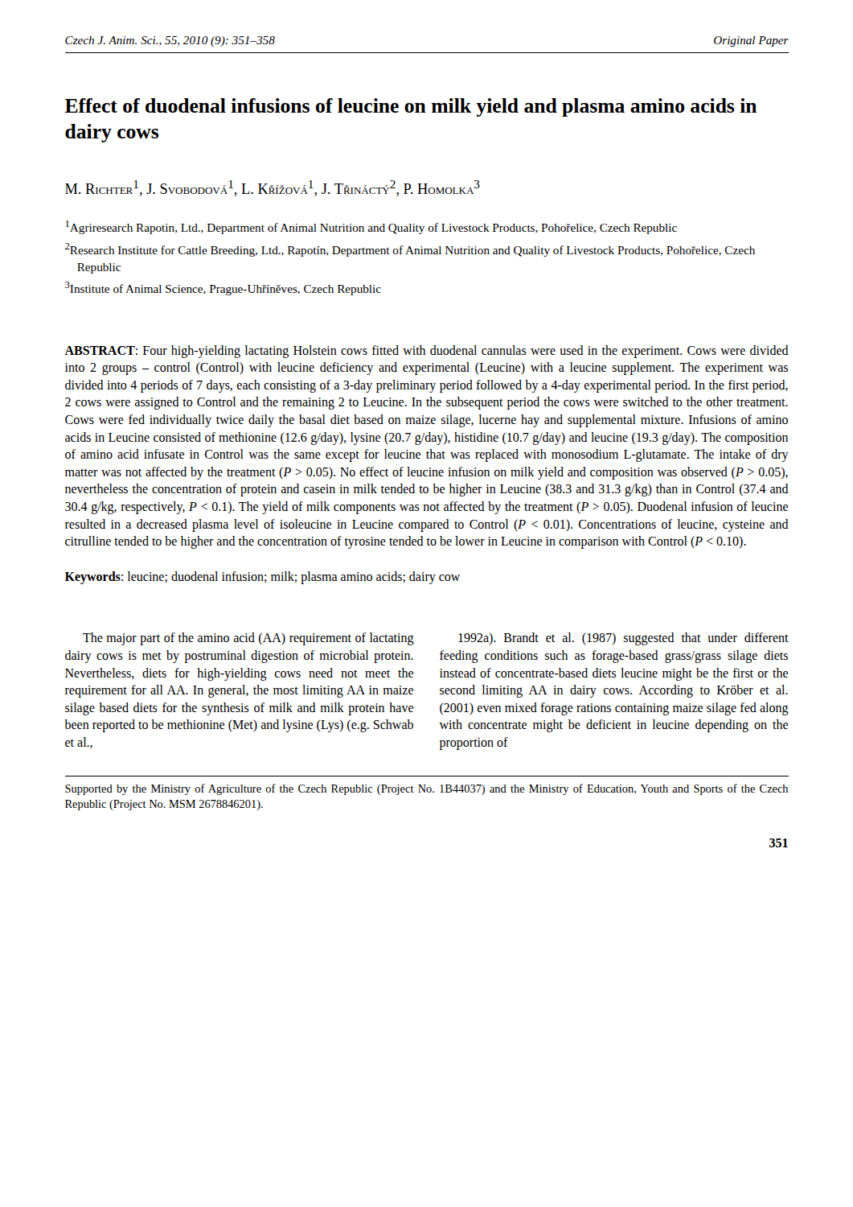Czech J. Anim. Sci., 55, 2010 (9): 351–358 Original Paper
Effect of duodenal infusions of leucine on milk yield and plasma amino acids in dairy cows
M. Richter1, J. Svobodová1, L. Křížová1, J. Třináctý2, P. Homolka3
1Agriresearch Rapotin, Ltd., Department of Animal Nutrition and Quality of Livestock Products, Pohořelice, Czech Republic
2Research Institute for Cattle Breeding, Ltd., Rapotín, Department of Animal Nutrition and Quality of Livestock Products, Pohořelice, Czech Republic
3Institute of Animal Science, Prague-Uhříněves, Czech Republic
ABSTRACT: Four high-yielding lactating Holstein cows fitted with duodenal cannulas were used in the experiment. Cows were divided into 2 groups – control (Control) with leucine deficiency and experimental (Leucine) with a leucine supplement. The experiment was divided into 4 periods of 7 days, each consisting of a 3-day preliminary period followed by a 4-day experimental period. In the first period, 2 cows were assigned to Control and the remaining 2 to Leucine. In the subsequent period the cows were switched to the other treatment. Cows were fed individually twice daily the basal diet based on maize silage, lucerne hay and supplemental mixture. Infusions of amino acids in Leucine consisted of methionine (12.6 g/day), lysine (20.7 g/day), histidine (10.7 g/day) and leucine (19.3 g/day). The composition of amino acid infusate in Control was the same except for leucine that was replaced with monosodium L-glutamate. The intake of dry matter was not affected by the treatment (P > 0.05). No effect of leucine infusion on milk yield and composition was observed (P > 0.05), nevertheless the concentration of protein and casein in milk tended to be higher in Leucine (38.3 and 31.3 g/kg) than in Control (37.4 and 30.4 g/kg, respectively, P < 0.1). The yield of milk components was not affected by the treatment (P > 0.05). Duodenal infusion of leucine resulted in a decreased plasma level of isoleucine in Leucine compared to Control (P < 0.01). Concentrations of leucine, cysteine and citrulline tended to be higher and the concentration of tyrosine tended to be lower in Leucine in comparison with Control (P < 0.10).
Keywords: leucine; duodenal infusion; milk; plasma amino acids; dairy cow
The major part of the amino acid (AA) requirement of lactating dairy cows is met by postruminal digestion of microbial protein. Nevertheless, diets for high-yielding cows need not meet the requirement for all AA. In general, the most limiting AA in maize silage based diets for the synthesis of milk and milk protein have been reported to be methionine (Met) and lysine (Lys) (e.g. Schwab et al.,
1992a). Brandt et al. (1987) suggested that under different feeding conditions such as forage-based grass/grass silage diets instead of concentrate-based diets leucine might be the first or the second limiting AA in dairy cows. According to Kröber et al. (2001) even mixed forage rations containing maize silage fed along with concentrate might be deficient in leucine depending on the proportion of
Supported by the Ministry of Agriculture of the Czech Republic (Project No. 1B44037) and the Ministry of Education, Youth and Sports of the Czech Republic (Project No. MSM 2678846201).
351